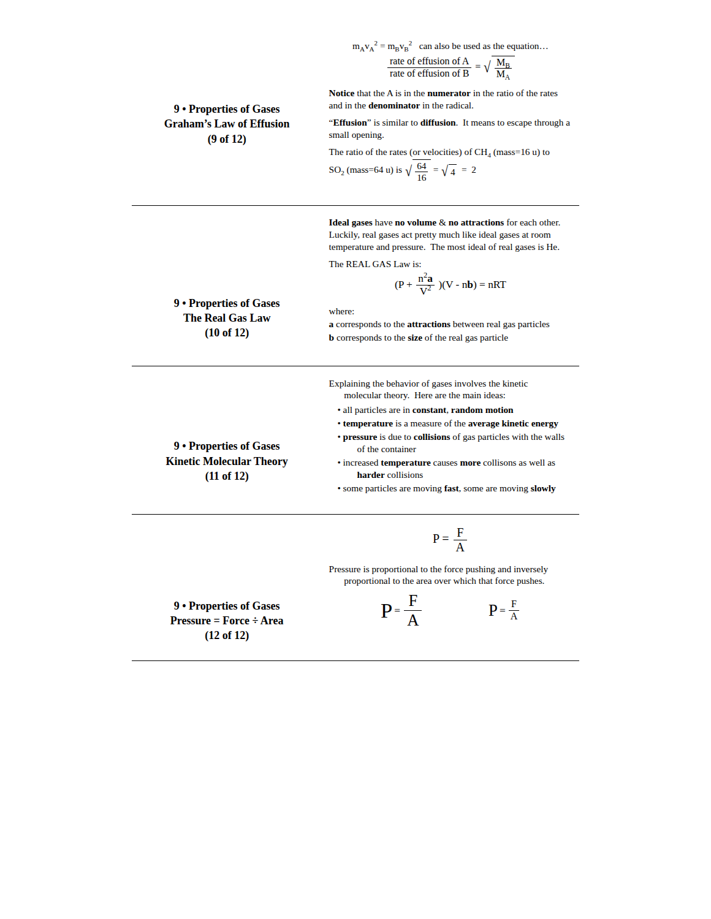| 9 • Properties of Gases Graham’s Law of Effusion (9 of 12) | m A v A 2 = m B v B 2 can also be used as the equation… rate of effusion of A rate of effusion of B = √ M B M A Notice that the A is in the numerator in the ratio of the rates and in the denominator in the radical. “ Effusion ” is similar to diffusion . It means to escape through a small opening. The ratio of the rates (or velocities) of CH 4 (mass=16 u) to SO 2 (mass=64 u) is √ 64 16 = √ 4 = 2 |
| 9 • Properties of Gases The Real Gas Law (10 of 12) | Ideal gases have no volume & no attractions for each other. Luckily, real gases act pretty much like ideal gases at room temperature and pressure. The most ideal of real gases is He. The REAL GAS Law is: (P + n 2 a V 2 )(V - n b ) = nRT where: a corresponds to the attractions between real gas particles b corresponds to the size of the real gas particle |
| 9 • Properties of Gases Kinetic Molecular Theory (11 of 12) | Explaining the behavior of gases involves the kinetic molecular theory. Here are the main ideas: all particles are in constant , random motion temperature is a measure of the average kinetic energy pressure is due to collisions of gas particles with the walls of the container increased temperature causes more collisons as well as harder collisions some particles are moving fast , some are moving slowly |
| 9 • Properties of Gases Pressure = Force ÷ Area (12 of 12) | P = F A Pressure is proportional to the force pushing and inversely proportional to the area over which that force pushes. P = F A P = F A |